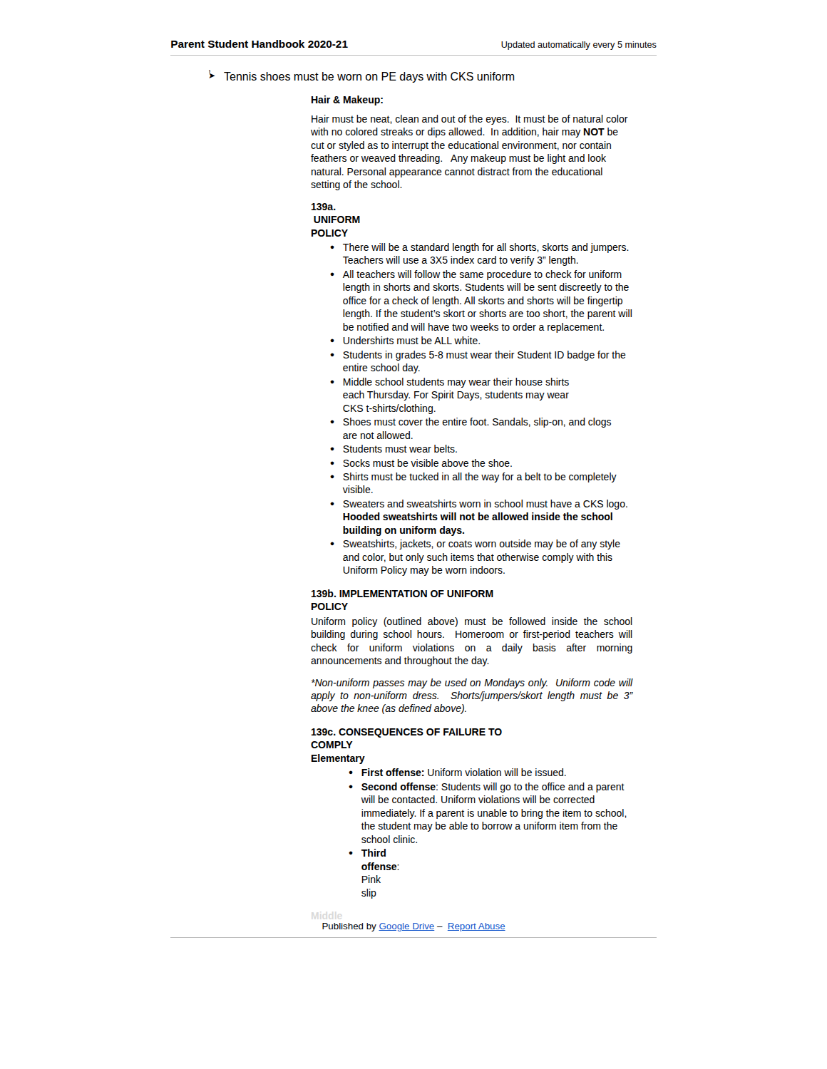Parent Student Handbook 2020-21
Updated automatically every 5 minutes
,
Tennis shoes must be worn on PE days with CKS uniform
Hair & Makeup:
Hair must be neat, clean and out of the eyes. It must be of natural color with no colored streaks or dips allowed. In addition, hair may NOT be cut or styled as to interrupt the educational environment, nor contain feathers or weaved threading. Any makeup must be light and look natural. Personal appearance cannot distract from the educational setting of the school.
139a.
UNIFORM
POLICY
There will be a standard length for all shorts, skorts and jumpers. Teachers will use a 3X5 index card to verify 3” length.
All teachers will follow the same procedure to check for uniform length in shorts and skorts. Students will be sent discreetly to the office for a check of length. All skorts and shorts will be fingertip length. If the student’s skort or shorts are too short, the parent will be notified and will have two weeks to order a replacement.
Undershirts must be ALL white.
Students in grades 5-8 must wear their Student ID badge for the entire school day.
Middle school students may wear their house shirts each Thursday. For Spirit Days, students may wear CKS t-shirts/clothing.
Shoes must cover the entire foot. Sandals, slip-on, and clogs are not allowed.
Students must wear belts.
Socks must be visible above the shoe.
Shirts must be tucked in all the way for a belt to be completely visible.
Sweaters and sweatshirts worn in school must have a CKS logo. Hooded sweatshirts will not be allowed inside the school building on uniform days.
Sweatshirts, jackets, or coats worn outside may be of any style and color, but only such items that otherwise comply with this Uniform Policy may be worn indoors.
139b. IMPLEMENTATION OF UNIFORM
POLICY
Uniform policy (outlined above) must be followed inside the school building during school hours. Homeroom or first-period teachers will check for uniform violations on a daily basis after morning announcements and throughout the day.
*Non-uniform passes may be used on Mondays only. Uniform code will apply to non-uniform dress. Shorts/jumpers/skort length must be 3” above the knee (as defined above).
139c. CONSEQUENCES OF FAILURE TO
COMPLY
Elementary
First offense: Uniform violation will be issued.
Second offense: Students will go to the office and a parent will be contacted. Uniform violations will be corrected immediately. If a parent is unable to bring the item to school, the student may be able to borrow a uniform item from the school clinic.
Third
offense:
Pink
slip
Middle
Published by Google Drive – Report Abuse